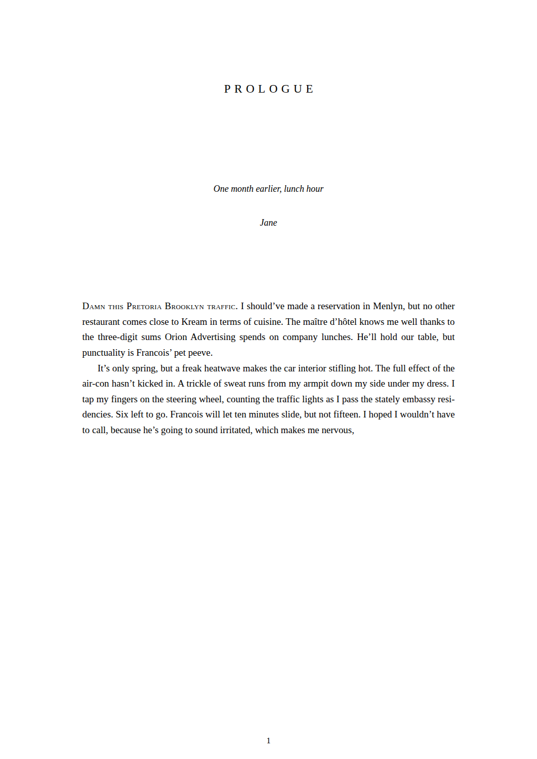PROLOGUE
One month earlier, lunch hour Jane
Damn this Pretoria Brooklyn traffic. I should’ve made a reservation in Menlyn, but no other restaurant comes close to Kream in terms of cuisine. The maître d’hôtel knows me well thanks to the three-digit sums Orion Advertising spends on company lunches. He’ll hold our table, but punctuality is Francois’ pet peeve.
It’s only spring, but a freak heatwave makes the car interior stifling hot. The full effect of the air-con hasn’t kicked in. A trickle of sweat runs from my armpit down my side under my dress. I tap my fingers on the steering wheel, counting the traffic lights as I pass the stately embassy residencies. Six left to go. Francois will let ten minutes slide, but not fifteen. I hoped I wouldn’t have to call, because he’s going to sound irritated, which makes me nervous,
1